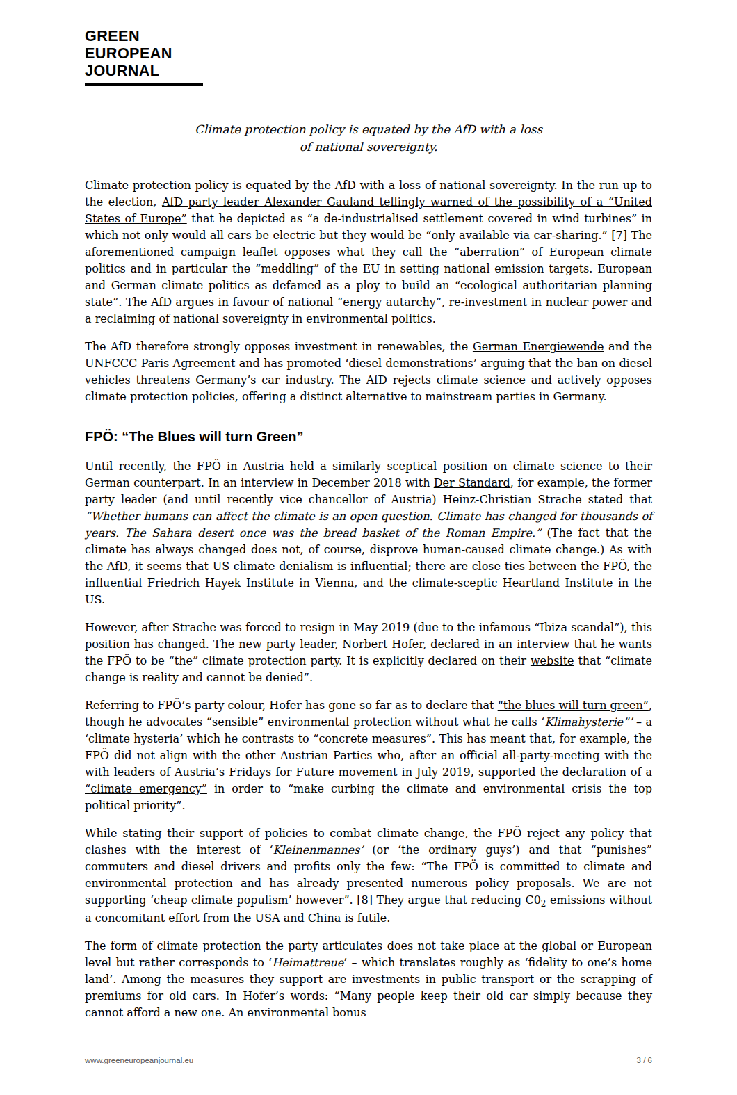GREEN
EUROPEAN
JOURNAL
Climate protection policy is equated by the AfD with a loss
of national sovereignty.
Climate protection policy is equated by the AfD with a loss of national sovereignty. In the run up to the election, AfD party leader Alexander Gauland tellingly warned of the possibility of a “United States of Europe” that he depicted as “a de-industrialised settlement covered in wind turbines” in which not only would all cars be electric but they would be “only available via car-sharing.” [7] The aforementioned campaign leaflet opposes what they call the “aberration” of European climate politics and in particular the “meddling” of the EU in setting national emission targets. European and German climate politics as defamed as a ploy to build an “ecological authoritarian planning state”. The AfD argues in favour of national “energy autarchy”, re-investment in nuclear power and a reclaiming of national sovereignty in environmental politics.
The AfD therefore strongly opposes investment in renewables, the German Energiewende and the UNFCCC Paris Agreement and has promoted ‘diesel demonstrations’ arguing that the ban on diesel vehicles threatens Germany’s car industry. The AfD rejects climate science and actively opposes climate protection policies, offering a distinct alternative to mainstream parties in Germany.
FPÖ: “The Blues will turn Green”
Until recently, the FPÖ in Austria held a similarly sceptical position on climate science to their German counterpart. In an interview in December 2018 with Der Standard, for example, the former party leader (and until recently vice chancellor of Austria) Heinz-Christian Strache stated that “Whether humans can affect the climate is an open question. Climate has changed for thousands of years. The Sahara desert once was the bread basket of the Roman Empire.” (The fact that the climate has always changed does not, of course, disprove human-caused climate change.) As with the AfD, it seems that US climate denialism is influential; there are close ties between the FPÖ, the influential Friedrich Hayek Institute in Vienna, and the climate-sceptic Heartland Institute in the US.
However, after Strache was forced to resign in May 2019 (due to the infamous “Ibiza scandal”), this position has changed. The new party leader, Norbert Hofer, declared in an interview that he wants the FPÖ to be “the” climate protection party. It is explicitly declared on their website that “climate change is reality and cannot be denied”.
Referring to FPÖ’s party colour, Hofer has gone so far as to declare that “the blues will turn green”, though he advocates “sensible” environmental protection without what he calls ‘Klimahysterie”’ – a ‘climate hysteria’ which he contrasts to “concrete measures”. This has meant that, for example, the FPÖ did not align with the other Austrian Parties who, after an official all-party-meeting with the with leaders of Austria’s Fridays for Future movement in July 2019, supported the declaration of a “climate emergency” in order to “make curbing the climate and environmental crisis the top political priority”.
While stating their support of policies to combat climate change, the FPÖ reject any policy that clashes with the interest of ‘Kleinenmannes’ (or ‘the ordinary guys’) and that “punishes” commuters and diesel drivers and profits only the few: “The FPÖ is committed to climate and environmental protection and has already presented numerous policy proposals. We are not supporting ‘cheap climate populism’ however”. [8] They argue that reducing C02 emissions without a concomitant effort from the USA and China is futile.
The form of climate protection the party articulates does not take place at the global or European level but rather corresponds to ‘Heimattreue’ – which translates roughly as ‘fidelity to one’s home land’. Among the measures they support are investments in public transport or the scrapping of premiums for old cars. In Hofer’s words: “Many people keep their old car simply because they cannot afford a new one. An environmental bonus
www.greeneuropeanjournal.eu 3 / 6